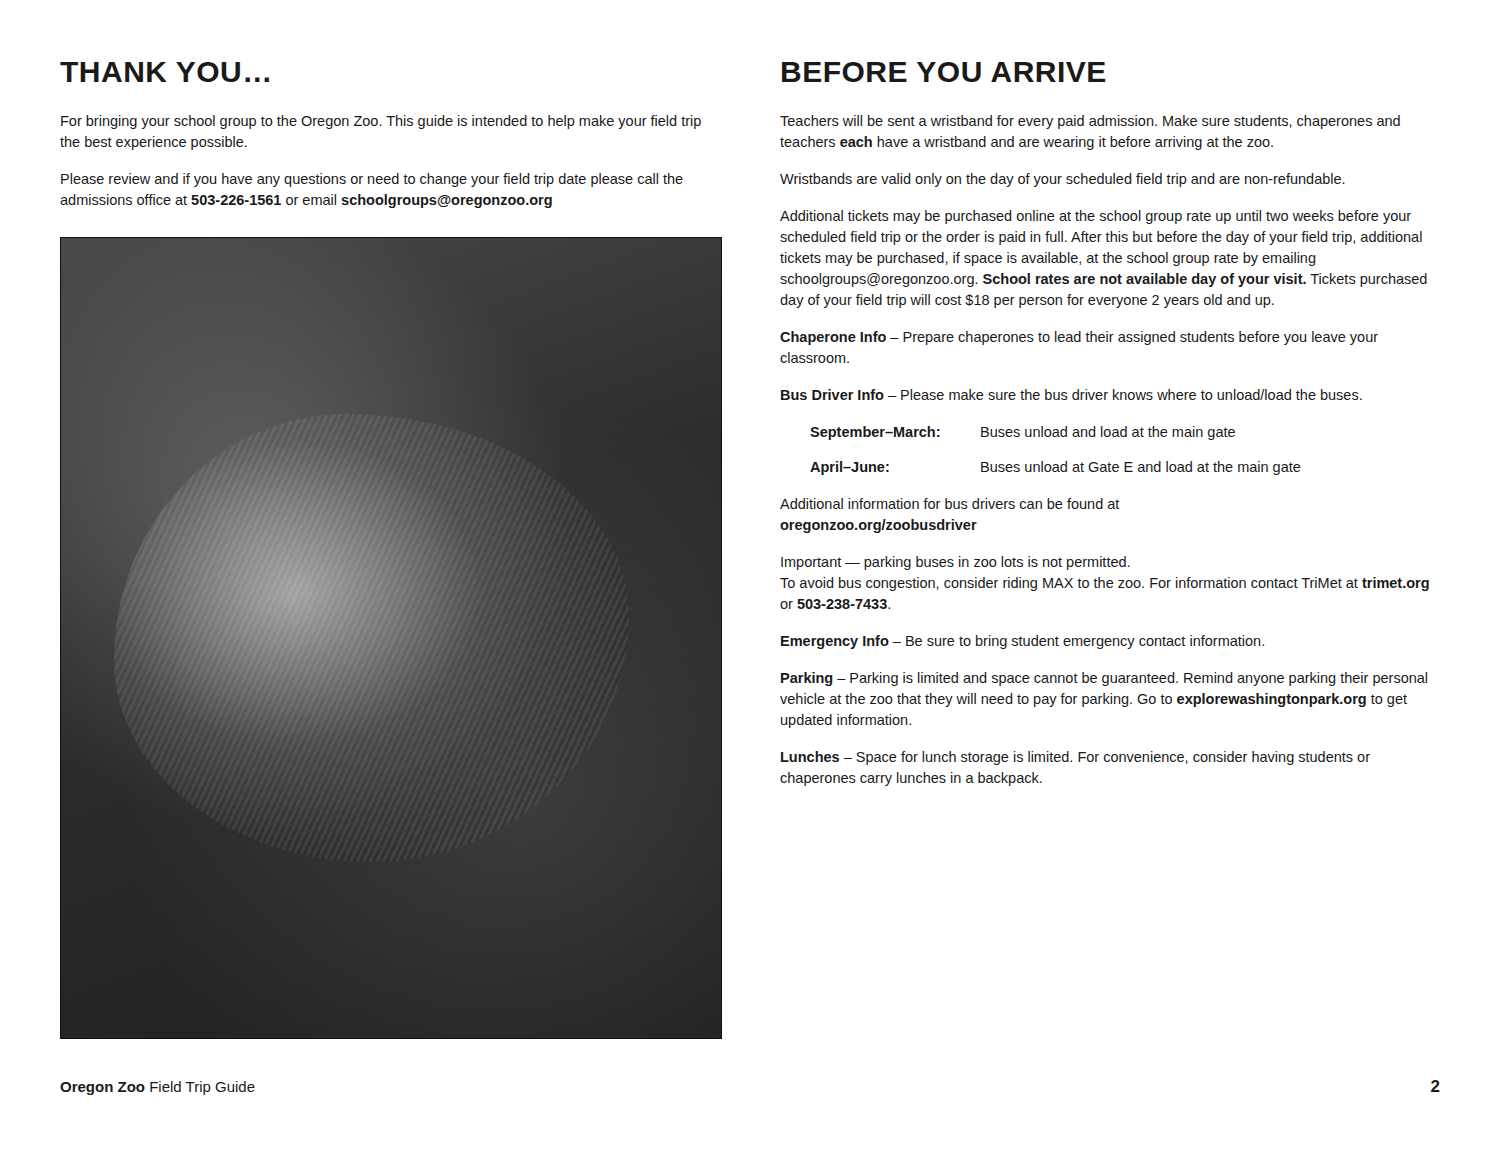Thank you…
For bringing your school group to the Oregon Zoo. This guide is intended to help make your field trip the best experience possible.
Please review and if you have any questions or need to change your field trip date please call the admissions office at 503-226-1561 or email schoolgroups@oregonzoo.org
Before you arrive
Teachers will be sent a wristband for every paid admission. Make sure students, chaperones and teachers each have a wristband and are wearing it before arriving at the zoo.
Wristbands are valid only on the day of your scheduled field trip and are non-refundable.
Additional tickets may be purchased online at the school group rate up until two weeks before your scheduled field trip or the order is paid in full. After this but before the day of your field trip, additional tickets may be purchased, if space is available, at the school group rate by emailing schoolgroups@oregonzoo.org. School rates are not available day of your visit. Tickets purchased day of your field trip will cost $18 per person for everyone 2 years old and up.
Chaperone Info – Prepare chaperones to lead their assigned students before you leave your classroom.
Bus Driver Info – Please make sure the bus driver knows where to unload/load the buses.
September–March:
Buses unload and load at the main gate
April–June:
Buses unload at Gate E and load at the main gate
Additional information for bus drivers can be found at
oregonzoo.org/zoobusdriver
Important — parking buses in zoo lots is not permitted.
To avoid bus congestion, consider riding MAX to the zoo. For information contact TriMet at trimet.org or 503-238-7433.
Emergency Info – Be sure to bring student emergency contact information.
Parking – Parking is limited and space cannot be guaranteed. Remind anyone parking their personal vehicle at the zoo that they will need to pay for parking. Go to explorewashingtonpark.org to get updated information.
Lunches – Space for lunch storage is limited. For convenience, consider having students or chaperones carry lunches in a backpack.
Oregon Zoo Field Trip Guide
2